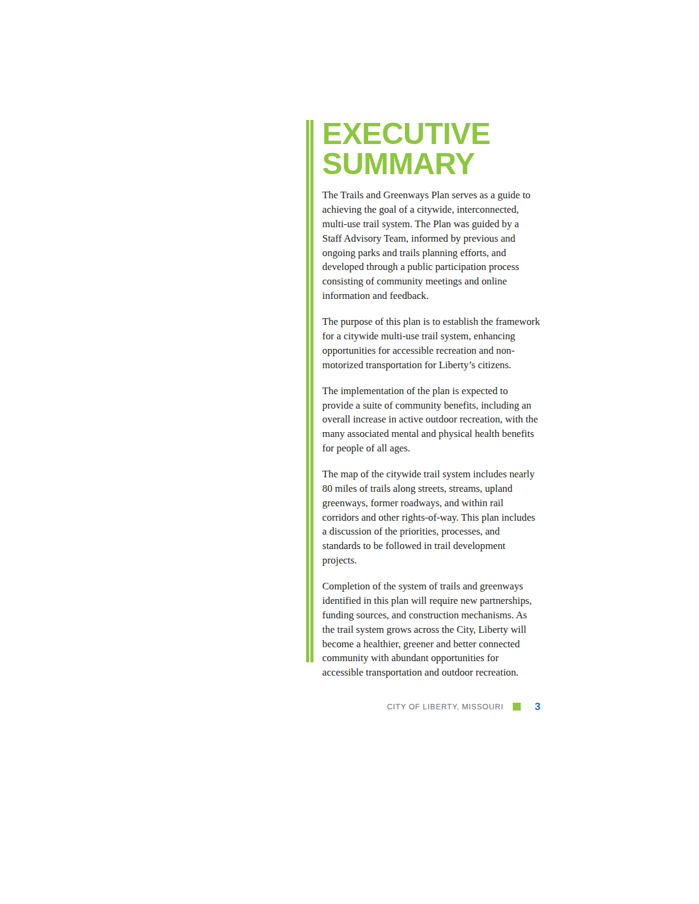Executive Summary
The Trails and Greenways Plan serves as a guide to achieving the goal of a citywide, interconnected, multi-use trail system. The Plan was guided by a Staff Advisory Team, informed by previous and ongoing parks and trails planning efforts, and developed through a public participation process consisting of community meetings and online information and feedback.
The purpose of this plan is to establish the framework for a citywide multi-use trail system, enhancing opportunities for accessible recreation and non-motorized transportation for Liberty’s citizens.
The implementation of the plan is expected to provide a suite of community benefits, including an overall increase in active outdoor recreation, with the many associated mental and physical health benefits for people of all ages.
The map of the citywide trail system includes nearly 80 miles of trails along streets, streams, upland greenways, former roadways, and within rail corridors and other rights-of-way. This plan includes a discussion of the priorities, processes, and standards to be followed in trail development projects.
Completion of the system of trails and greenways identified in this plan will require new partnerships, funding sources, and construction mechanisms. As the trail system grows across the City, Liberty will become a healthier, greener and better connected community with abundant opportunities for accessible transportation and outdoor recreation.
City of Liberty, Missouri 3